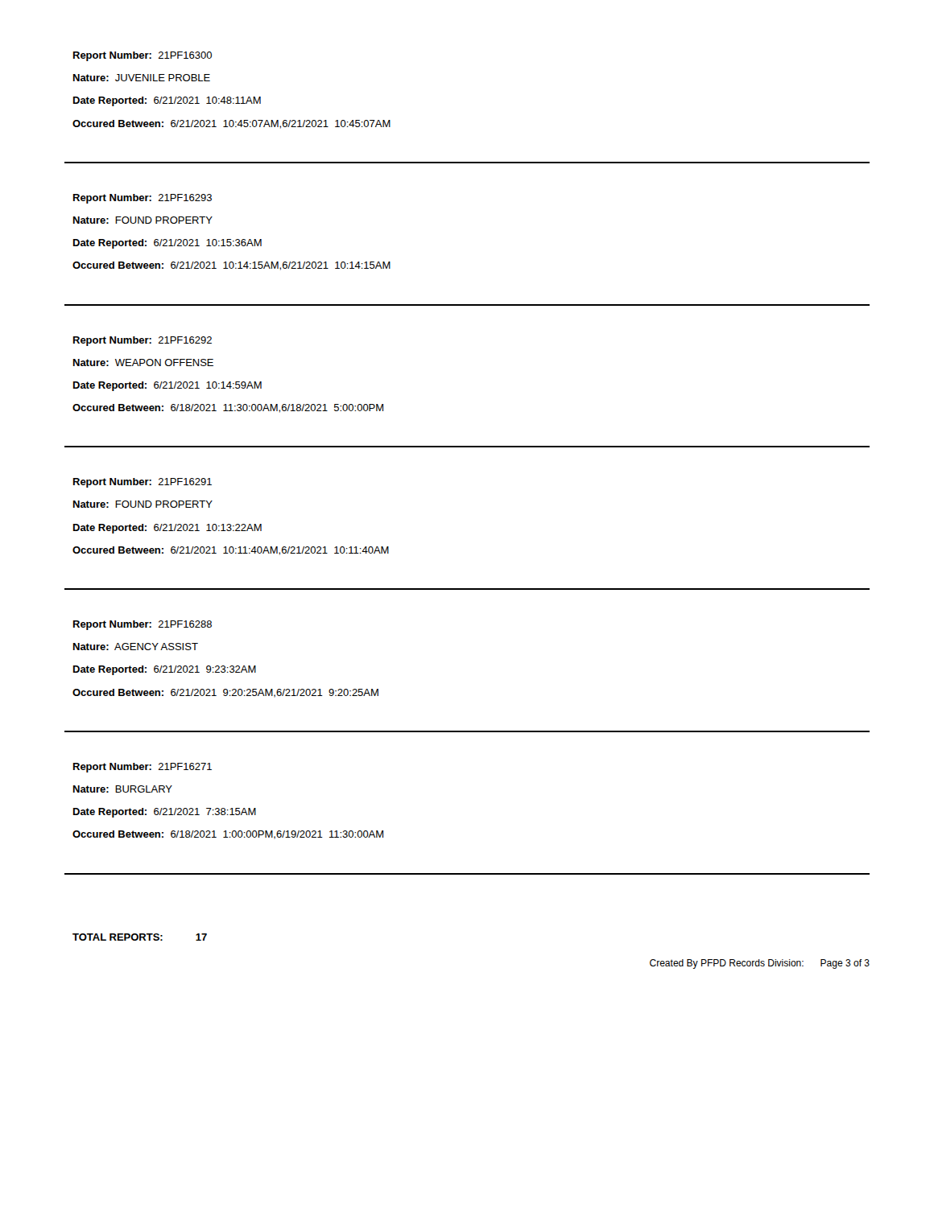Report Number: 21PF16300
Nature: JUVENILE PROBLE
Date Reported: 6/21/2021 10:48:11AM
Occured Between: 6/21/2021 10:45:07AM,6/21/2021 10:45:07AM
Report Number: 21PF16293
Nature: FOUND PROPERTY
Date Reported: 6/21/2021 10:15:36AM
Occured Between: 6/21/2021 10:14:15AM,6/21/2021 10:14:15AM
Report Number: 21PF16292
Nature: WEAPON OFFENSE
Date Reported: 6/21/2021 10:14:59AM
Occured Between: 6/18/2021 11:30:00AM,6/18/2021 5:00:00PM
Report Number: 21PF16291
Nature: FOUND PROPERTY
Date Reported: 6/21/2021 10:13:22AM
Occured Between: 6/21/2021 10:11:40AM,6/21/2021 10:11:40AM
Report Number: 21PF16288
Nature: AGENCY ASSIST
Date Reported: 6/21/2021 9:23:32AM
Occured Between: 6/21/2021 9:20:25AM,6/21/2021 9:20:25AM
Report Number: 21PF16271
Nature: BURGLARY
Date Reported: 6/21/2021 7:38:15AM
Occured Between: 6/18/2021 1:00:00PM,6/19/2021 11:30:00AM
TOTAL REPORTS:17
Created By PFPD Records Division:Page 3 of 3